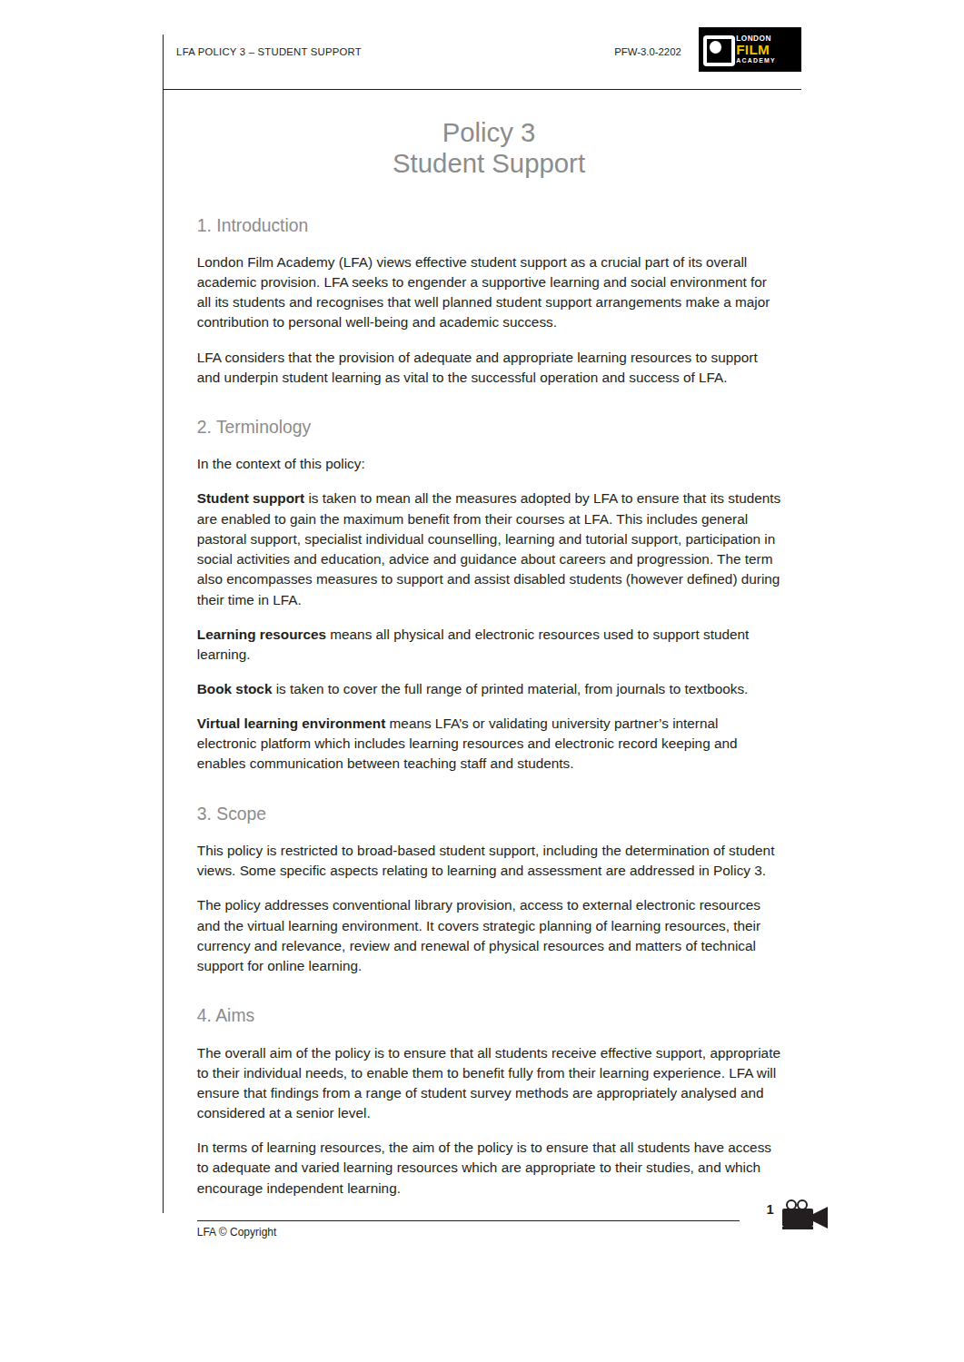LFA POLICY 3 – STUDENT SUPPORT
PFW-3.0-2202
LONDON
FILM
ACADEMY
Policy 3
Student Support
1. Introduction
London Film Academy (LFA) views effective student support as a crucial part of its overall academic provision. LFA seeks to engender a supportive learning and social environment for all its students and recognises that well planned student support arrangements make a major contribution to personal well-being and academic success.
LFA considers that the provision of adequate and appropriate learning resources to support and underpin student learning as vital to the successful operation and success of LFA.
2. Terminology
In the context of this policy:
Student support is taken to mean all the measures adopted by LFA to ensure that its students are enabled to gain the maximum benefit from their courses at LFA. This includes general pastoral support, specialist individual counselling, learning and tutorial support, participation in social activities and education, advice and guidance about careers and progression. The term also encompasses measures to support and assist disabled students (however defined) during their time in LFA.
Learning resources means all physical and electronic resources used to support student learning.
Book stock is taken to cover the full range of printed material, from journals to textbooks.
Virtual learning environment means LFA’s or validating university partner’s internal electronic platform which includes learning resources and electronic record keeping and enables communication between teaching staff and students.
3. Scope
This policy is restricted to broad-based student support, including the determination of student views. Some specific aspects relating to learning and assessment are addressed in Policy 3.
The policy addresses conventional library provision, access to external electronic resources and the virtual learning environment. It covers strategic planning of learning resources, their currency and relevance, review and renewal of physical resources and matters of technical support for online learning.
4. Aims
The overall aim of the policy is to ensure that all students receive effective support, appropriate to their individual needs, to enable them to benefit fully from their learning experience. LFA will ensure that findings from a range of student survey methods are appropriately analysed and considered at a senior level.
In terms of learning resources, the aim of the policy is to ensure that all students have access to adequate and varied learning resources which are appropriate to their studies, and which encourage independent learning.
1
LFA © Copyright